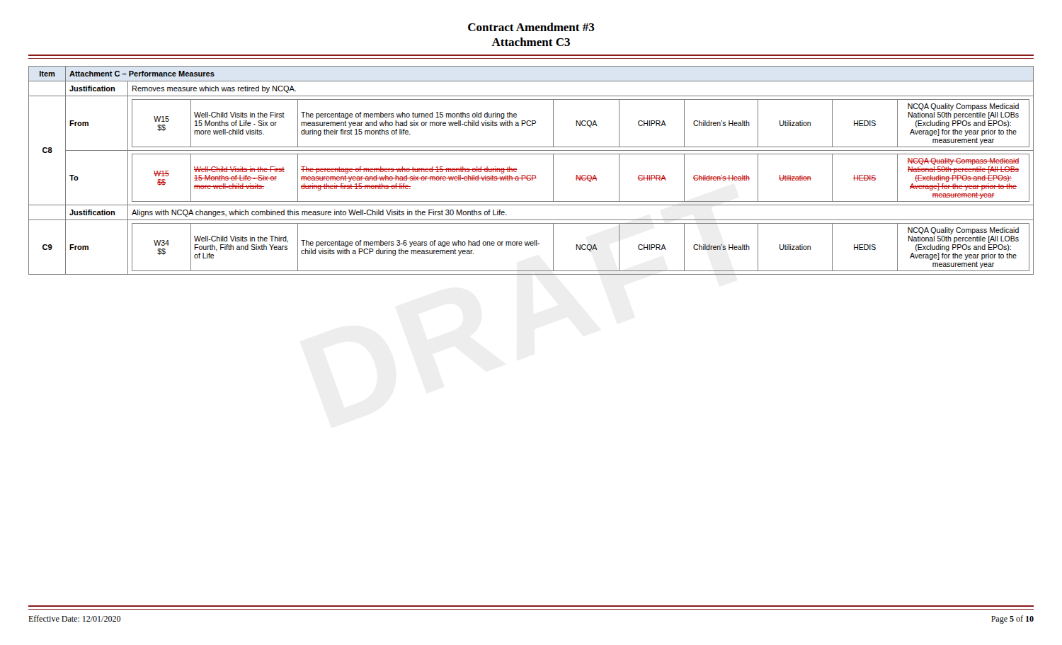DRAFT
Contract Amendment #3
Attachment C3
| Item | Attachment C – Performance Measures |
| | Justification | Removes measure which was retired by NCQA. |
| C8 | From | / W15 $$ / Well-Child Visits in the First 15 Months of Life - Six or more well-child visits. / The percentage of members who turned 15 months old during the measurement year and who had six or more well-child visits with a PCP during their first 15 months of life. / NCQA / CHIPRA / Children’s Health / Utilization / HEDIS / NCQA Quality Compass Medicaid National 50th percentile [All LOBs (Excluding PPOs and EPOs): Average] for the year prior to the measurement year / |
| To | / W15 $$ / Well-Child Visits in the First 15 Months of Life - Six or more well-child visits. / The percentage of members who turned 15 months old during the measurement year and who had six or more well-child visits with a PCP during their first 15 months of life. / NCQA / CHIPRA / Children’s Health / Utilization / HEDIS / NCQA Quality Compass Medicaid National 50th percentile [All LOBs (Excluding PPOs and EPOs): Average] for the year prior to the measurement year / |
| | Justification | Aligns with NCQA changes, which combined this measure into Well-Child Visits in the First 30 Months of Life. |
| C9 | From | / W34 $$ / Well-Child Visits in the Third, Fourth, Fifth and Sixth Years of Life / The percentage of members 3-6 years of age who had one or more well-child visits with a PCP during the measurement year. / NCQA / CHIPRA / Children’s Health / Utilization / HEDIS / NCQA Quality Compass Medicaid National 50th percentile [All LOBs (Excluding PPOs and EPOs): Average] for the year prior to the measurement year / |
Effective Date: 12/01/2020
Page 5 of 10